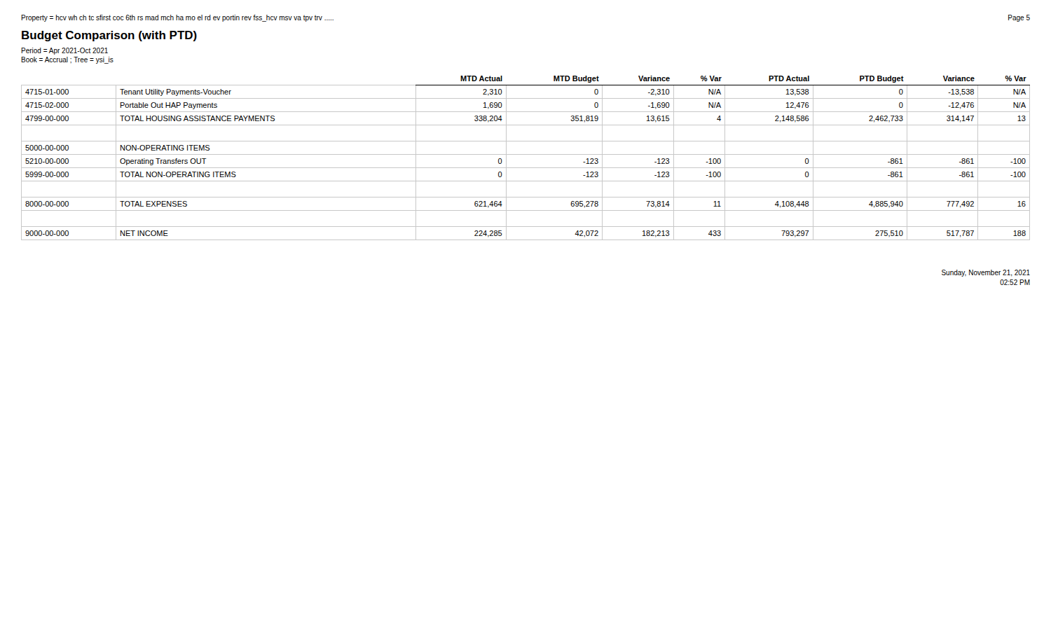Page 5
Property = hcv wh ch tc sfirst coc 6th rs mad mch ha mo el rd ev portin rev fss_hcv msv va tpv trv .....
Budget Comparison (with PTD)
Period = Apr 2021-Oct 2021
Book = Accrual ; Tree = ysi_is
| | | MTD Actual | MTD Budget | Variance | % Var | PTD Actual | PTD Budget | Variance | % Var |
| --- | --- | --- | --- | --- | --- | --- | --- | --- | --- |
| 4715-01-000 | Tenant Utility Payments-Voucher | 2,310 | 0 | -2,310 | N/A | 13,538 | 0 | -13,538 | N/A |
| 4715-02-000 | Portable Out HAP Payments | 1,690 | 0 | -1,690 | N/A | 12,476 | 0 | -12,476 | N/A |
| 4799-00-000 | TOTAL HOUSING ASSISTANCE PAYMENTS | 338,204 | 351,819 | 13,615 | 4 | 2,148,586 | 2,462,733 | 314,147 | 13 |
| 5000-00-000 | NON-OPERATING ITEMS | | | | | | | | |
| 5210-00-000 | Operating Transfers OUT | 0 | -123 | -123 | -100 | 0 | -861 | -861 | -100 |
| 5999-00-000 | TOTAL NON-OPERATING ITEMS | 0 | -123 | -123 | -100 | 0 | -861 | -861 | -100 |
| 8000-00-000 | TOTAL EXPENSES | 621,464 | 695,278 | 73,814 | 11 | 4,108,448 | 4,885,940 | 777,492 | 16 |
| 9000-00-000 | NET INCOME | 224,285 | 42,072 | 182,213 | 433 | 793,297 | 275,510 | 517,787 | 188 |
Sunday, November 21, 2021
02:52 PM